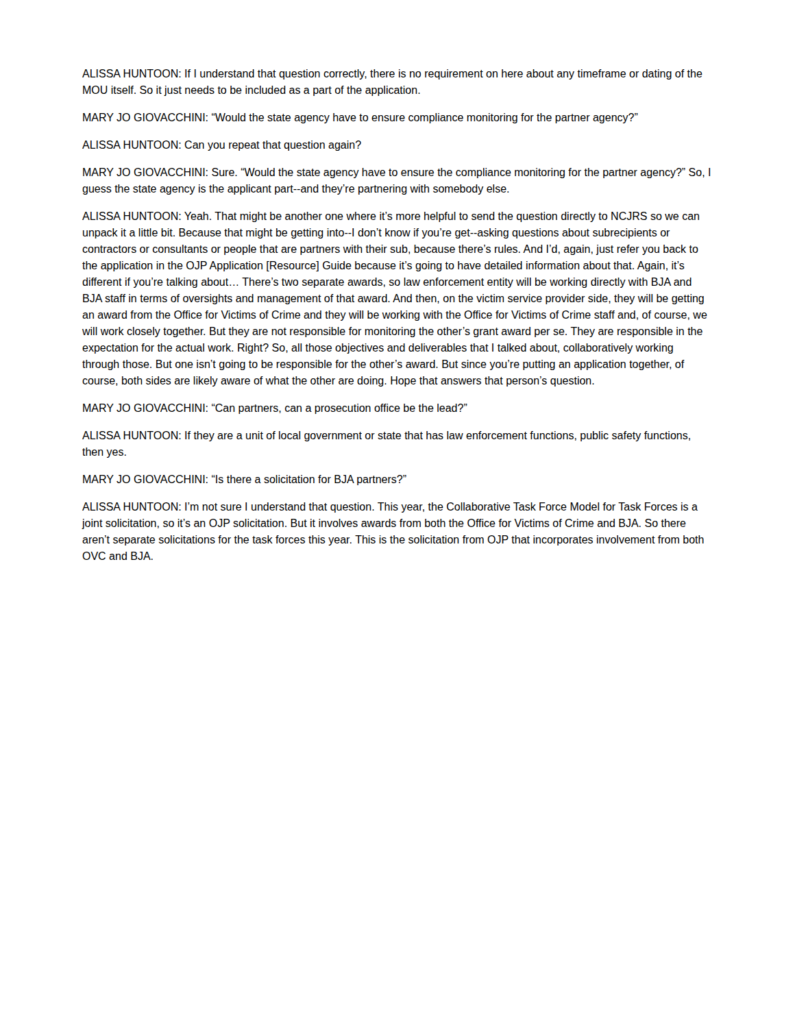ALISSA HUNTOON: If I understand that question correctly, there is no requirement on here about any timeframe or dating of the MOU itself. So it just needs to be included as a part of the application.
MARY JO GIOVACCHINI: “Would the state agency have to ensure compliance monitoring for the partner agency?”
ALISSA HUNTOON: Can you repeat that question again?
MARY JO GIOVACCHINI: Sure. “Would the state agency have to ensure the compliance monitoring for the partner agency?” So, I guess the state agency is the applicant part--and they’re partnering with somebody else.
ALISSA HUNTOON: Yeah. That might be another one where it’s more helpful to send the question directly to NCJRS so we can unpack it a little bit. Because that might be getting into--I don’t know if you’re get--asking questions about subrecipients or contractors or consultants or people that are partners with their sub, because there’s rules. And I’d, again, just refer you back to the application in the OJP Application [Resource] Guide because it’s going to have detailed information about that. Again, it’s different if you’re talking about… There’s two separate awards, so law enforcement entity will be working directly with BJA and BJA staff in terms of oversights and management of that award. And then, on the victim service provider side, they will be getting an award from the Office for Victims of Crime and they will be working with the Office for Victims of Crime staff and, of course, we will work closely together. But they are not responsible for monitoring the other’s grant award per se. They are responsible in the expectation for the actual work. Right? So, all those objectives and deliverables that I talked about, collaboratively working through those. But one isn’t going to be responsible for the other’s award. But since you’re putting an application together, of course, both sides are likely aware of what the other are doing. Hope that answers that person’s question.
MARY JO GIOVACCHINI: “Can partners, can a prosecution office be the lead?”
ALISSA HUNTOON: If they are a unit of local government or state that has law enforcement functions, public safety functions, then yes.
MARY JO GIOVACCHINI: “Is there a solicitation for BJA partners?”
ALISSA HUNTOON: I’m not sure I understand that question. This year, the Collaborative Task Force Model for Task Forces is a joint solicitation, so it’s an OJP solicitation. But it involves awards from both the Office for Victims of Crime and BJA. So there aren’t separate solicitations for the task forces this year. This is the solicitation from OJP that incorporates involvement from both OVC and BJA.